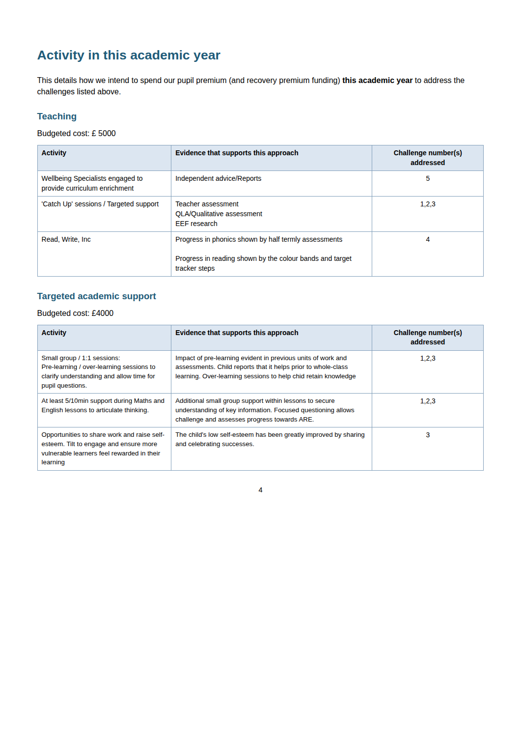Activity in this academic year
This details how we intend to spend our pupil premium (and recovery premium funding) this academic year to address the challenges listed above.
Teaching
Budgeted cost: £ 5000
| Activity | Evidence that supports this approach | Challenge number(s) addressed |
| --- | --- | --- |
| Wellbeing Specialists engaged to provide curriculum enrichment | Independent advice/Reports | 5 |
| 'Catch Up' sessions / Targeted support | Teacher assessment QLA/Qualitative assessment EEF research | 1,2,3 |
| Read, Write, Inc | Progress in phonics shown by half termly assessments Progress in reading shown by the colour bands and target tracker steps | 4 |
Targeted academic support
Budgeted cost: £4000
| Activity | Evidence that supports this approach | Challenge number(s) addressed |
| --- | --- | --- |
| Small group / 1:1 sessions: Pre-learning / over-learning sessions to clarify understanding and allow time for pupil questions. | Impact of pre-learning evident in previous units of work and assessments. Child reports that it helps prior to whole-class learning. Over-learning sessions to help chid retain knowledge | 1,2,3 |
| At least 5/10min support during Maths and English lessons to articulate thinking. | Additional small group support within lessons to secure understanding of key information. Focused questioning allows challenge and assesses progress towards ARE. | 1,2,3 |
| Opportunities to share work and raise self-esteem. Tilt to engage and ensure more vulnerable learners feel rewarded in their learning | The child's low self-esteem has been greatly improved by sharing and celebrating successes. | 3 |
4